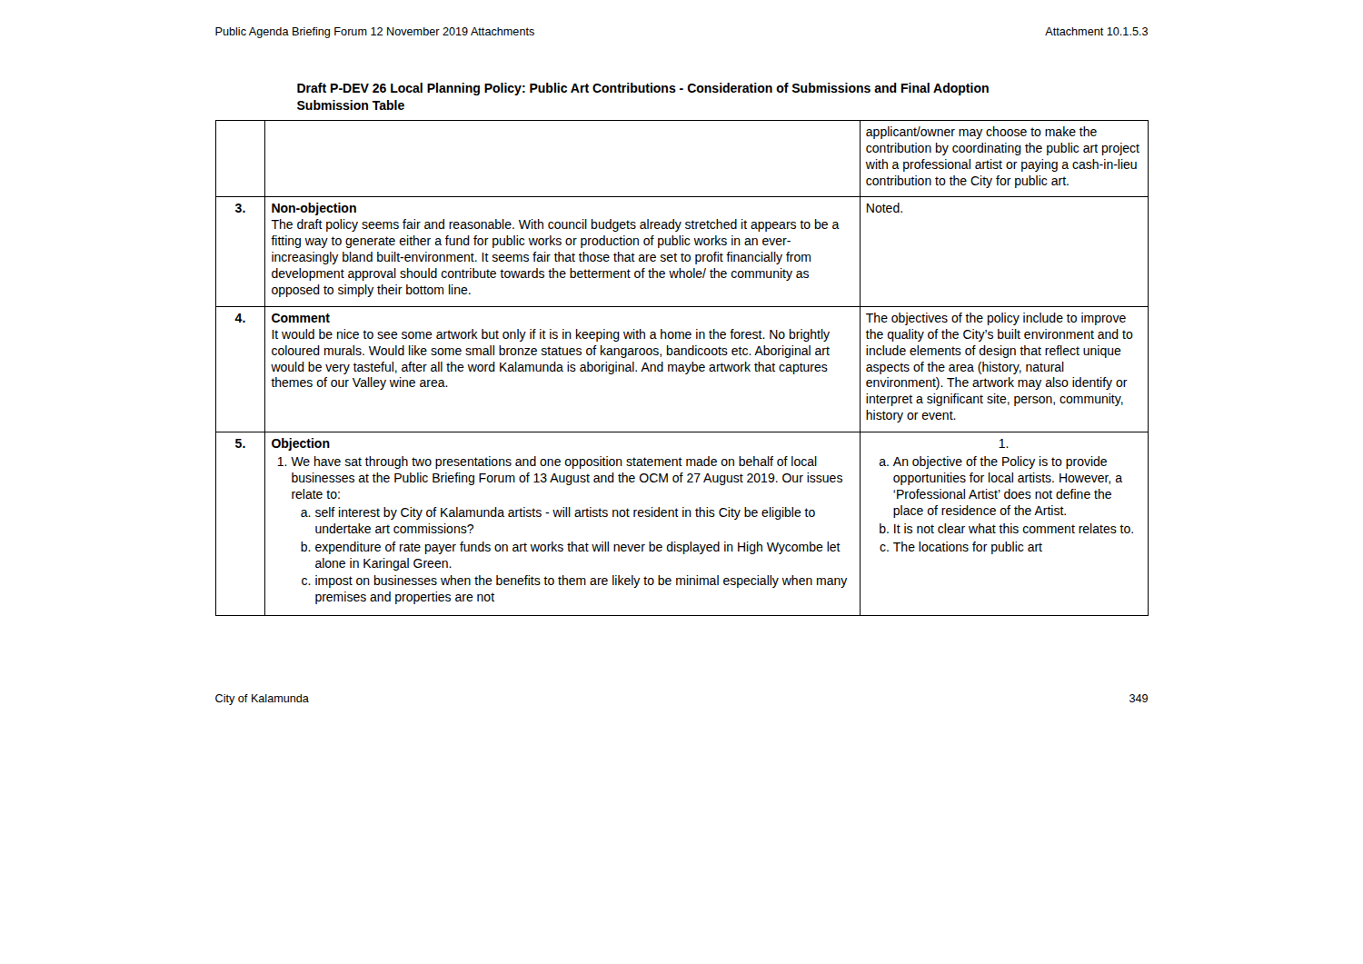Public Agenda Briefing Forum 12 November 2019 Attachments
Attachment 10.1.5.3
Draft P-DEV 26 Local Planning Policy: Public Art Contributions - Consideration of Submissions and Final Adoption
Submission Table
| | | applicant/owner may choose to make the contribution by coordinating the public art project with a professional artist or paying a cash-in-lieu contribution to the City for public art. |
| 3. | Non-objection The draft policy seems fair and reasonable. With council budgets already stretched it appears to be a fitting way to generate either a fund for public works or production of public works in an ever-increasingly bland built-environment. It seems fair that those that are set to profit financially from development approval should contribute towards the betterment of the whole/ the community as opposed to simply their bottom line. | Noted. |
| 4. | Comment It would be nice to see some artwork but only if it is in keeping with a home in the forest. No brightly coloured murals. Would like some small bronze statues of kangaroos, bandicoots etc. Aboriginal art would be very tasteful, after all the word Kalamunda is aboriginal. And maybe artwork that captures themes of our Valley wine area. | The objectives of the policy include to improve the quality of the City’s built environment and to include elements of design that reflect unique aspects of the area (history, natural environment). The artwork may also identify or interpret a significant site, person, community, history or event. |
| 5. | Objection We have sat through two presentations and one opposition statement made on behalf of local businesses at the Public Briefing Forum of 13 August and the OCM of 27 August 2019. Our issues relate to: self interest by City of Kalamunda artists - will artists not resident in this City be eligible to undertake art commissions? expenditure of rate payer funds on art works that will never be displayed in High Wycombe let alone in Karingal Green. impost on businesses when the benefits to them are likely to be minimal especially when many premises and properties are not | 1. An objective of the Policy is to provide opportunities for local artists. However, a ‘Professional Artist’ does not define the place of residence of the Artist. It is not clear what this comment relates to. The locations for public art |
City of Kalamunda
349